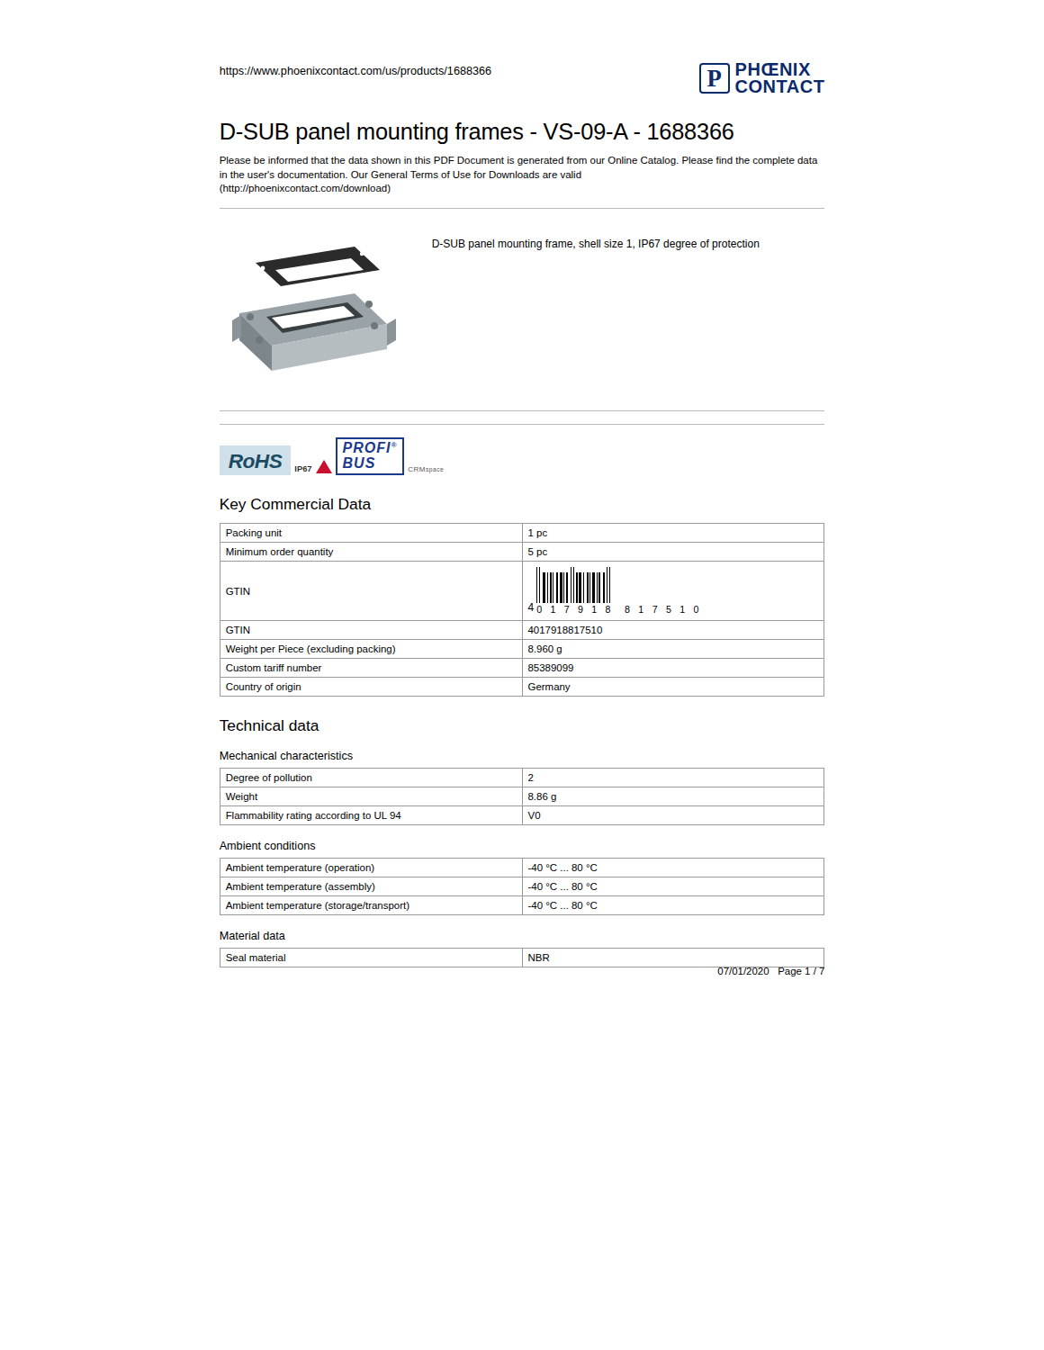https://www.phoenixcontact.com/us/products/1688366
P
PHŒNIX
CONTACT
D-SUB panel mounting frames - VS-09-A - 1688366
Please be informed that the data shown in this PDF Document is generated from our Online Catalog. Please find the complete data in the user's documentation. Our General Terms of Use for Downloads are valid
(http://phoenixcontact.com/download)
D-SUB panel mounting frame, shell size 1, IP67 degree of protection
RoHS
IP67
PROFI®
BUS
CRMspace
Key Commercial Data
| Packing unit | 1 pc |
| Minimum order quantity | 5 pc |
| GTIN | 4 0 1 7 9 1 8 8 1 7 5 1 0 |
| GTIN | 4017918817510 |
| Weight per Piece (excluding packing) | 8.960 g |
| Custom tariff number | 85389099 |
| Country of origin | Germany |
Technical data
Mechanical characteristics
| Degree of pollution | 2 |
| Weight | 8.86 g |
| Flammability rating according to UL 94 | V0 |
Ambient conditions
| Ambient temperature (operation) | -40 °C ... 80 °C |
| Ambient temperature (assembly) | -40 °C ... 80 °C |
| Ambient temperature (storage/transport) | -40 °C ... 80 °C |
Material data
| Seal material | NBR |
07/01/2020 Page 1 / 7